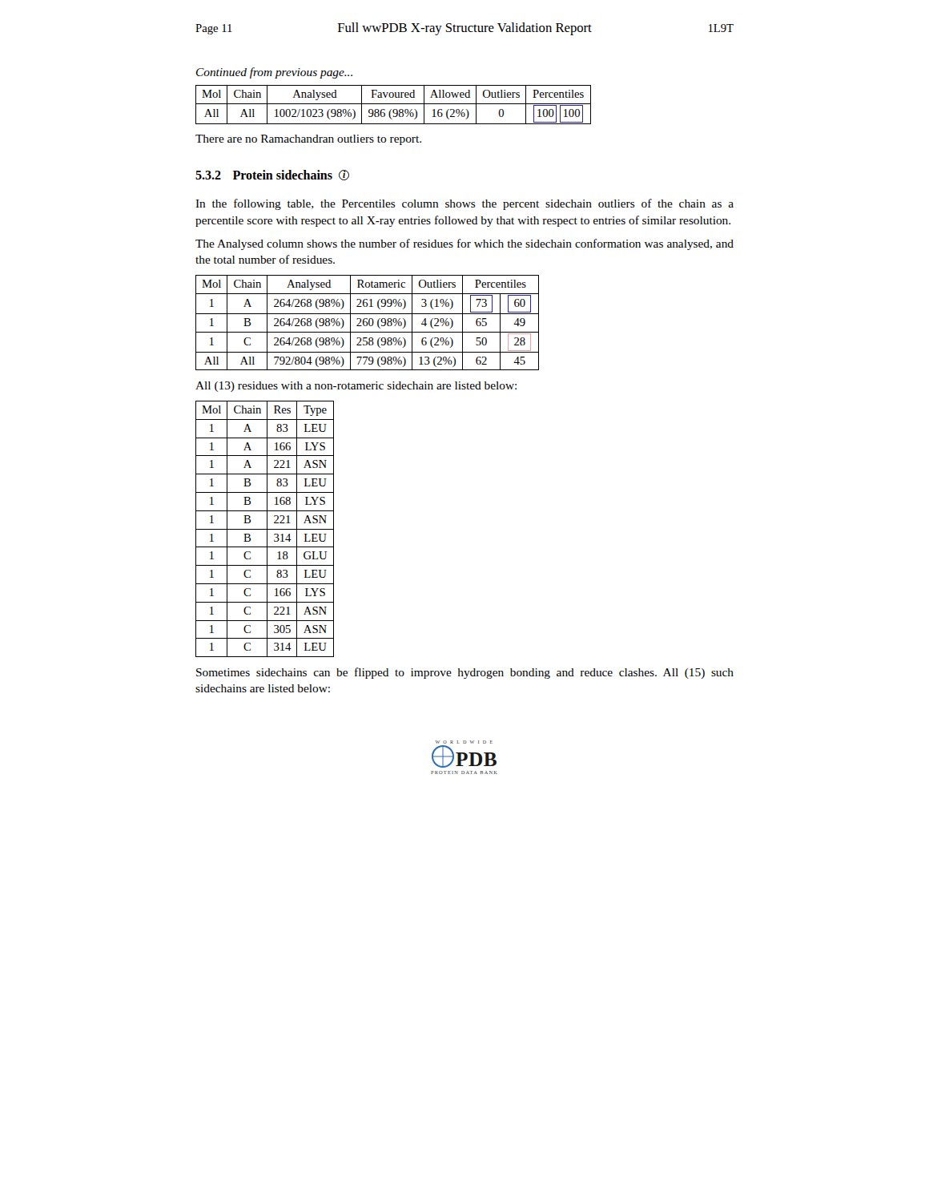Page 11
Full wwPDB X-ray Structure Validation Report
1L9T
Continued from previous page...
| Mol | Chain | Analysed | Favoured | Allowed | Outliers | Percentiles |
| --- | --- | --- | --- | --- | --- | --- |
| All | All | 1002/1023 (98%) | 986 (98%) | 16 (2%) | 0 | 100 100 |
There are no Ramachandran outliers to report.
5.3.2 Protein sidechains i
In the following table, the Percentiles column shows the percent sidechain outliers of the chain as a percentile score with respect to all X-ray entries followed by that with respect to entries of similar resolution.
The Analysed column shows the number of residues for which the sidechain conformation was analysed, and the total number of residues.
| Mol | Chain | Analysed | Rotameric | Outliers | Percentiles |
| --- | --- | --- | --- | --- | --- |
| 1 | A | 264/268 (98%) | 261 (99%) | 3 (1%) | 73 | 60 |
| 1 | B | 264/268 (98%) | 260 (98%) | 4 (2%) | 65 | 49 |
| 1 | C | 264/268 (98%) | 258 (98%) | 6 (2%) | 50 | 28 |
| All | All | 792/804 (98%) | 779 (98%) | 13 (2%) | 62 | 45 |
All (13) residues with a non-rotameric sidechain are listed below:
| Mol | Chain | Res | Type |
| --- | --- | --- | --- |
| 1 | A | 83 | LEU |
| 1 | A | 166 | LYS |
| 1 | A | 221 | ASN |
| 1 | B | 83 | LEU |
| 1 | B | 168 | LYS |
| 1 | B | 221 | ASN |
| 1 | B | 314 | LEU |
| 1 | C | 18 | GLU |
| 1 | C | 83 | LEU |
| 1 | C | 166 | LYS |
| 1 | C | 221 | ASN |
| 1 | C | 305 | ASN |
| 1 | C | 314 | LEU |
Sometimes sidechains can be flipped to improve hydrogen bonding and reduce clashes. All (15) such sidechains are listed below:
W O R L D W I D E
PDB
PROTEIN DATA BANK